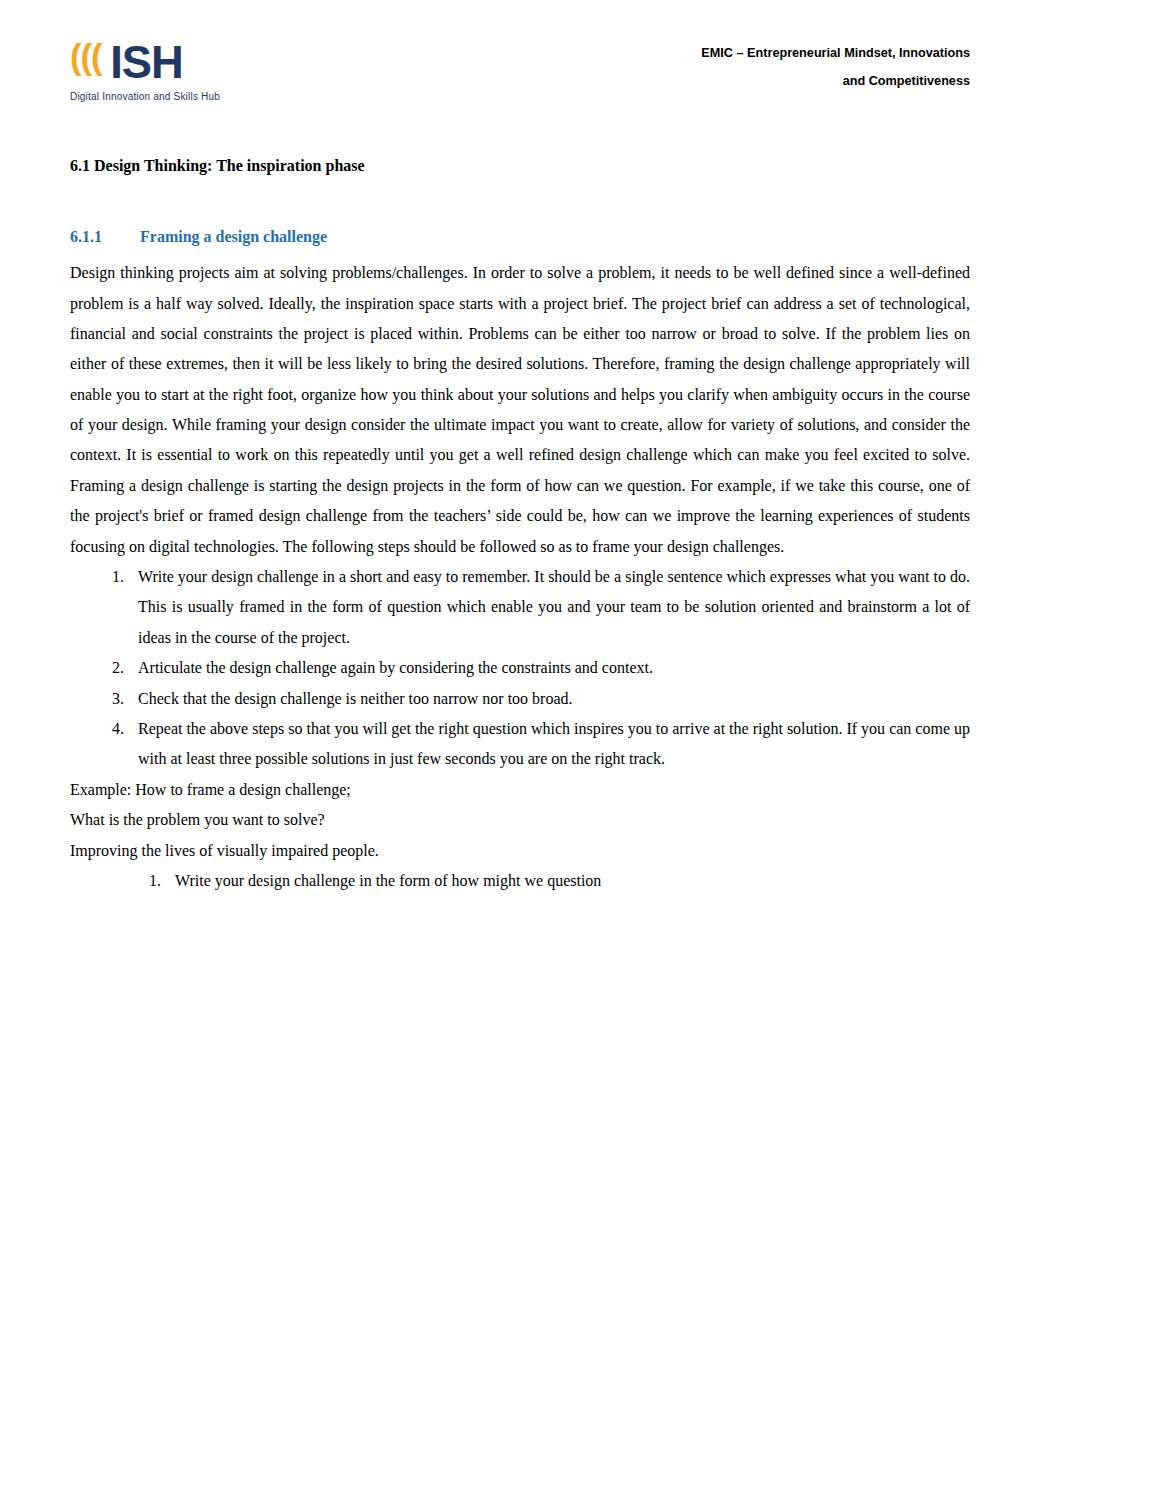((( ISH
Digital Innovation and Skills Hub
EMIC – Entrepreneurial Mindset, Innovations
and Competitiveness
6.1 Design Thinking: The inspiration phase
6.1.1 Framing a design challenge
Design thinking projects aim at solving problems/challenges. In order to solve a problem, it needs to be well defined since a well-defined problem is a half way solved. Ideally, the inspiration space starts with a project brief. The project brief can address a set of technological, financial and social constraints the project is placed within. Problems can be either too narrow or broad to solve. If the problem lies on either of these extremes, then it will be less likely to bring the desired solutions. Therefore, framing the design challenge appropriately will enable you to start at the right foot, organize how you think about your solutions and helps you clarify when ambiguity occurs in the course of your design. While framing your design consider the ultimate impact you want to create, allow for variety of solutions, and consider the context. It is essential to work on this repeatedly until you get a well refined design challenge which can make you feel excited to solve. Framing a design challenge is starting the design projects in the form of how can we question. For example, if we take this course, one of the project's brief or framed design challenge from the teachers’ side could be, how can we improve the learning experiences of students focusing on digital technologies. The following steps should be followed so as to frame your design challenges.
Write your design challenge in a short and easy to remember. It should be a single sentence which expresses what you want to do. This is usually framed in the form of question which enable you and your team to be solution oriented and brainstorm a lot of ideas in the course of the project.
Articulate the design challenge again by considering the constraints and context.
Check that the design challenge is neither too narrow nor too broad.
Repeat the above steps so that you will get the right question which inspires you to arrive at the right solution. If you can come up with at least three possible solutions in just few seconds you are on the right track.
Example: How to frame a design challenge;
What is the problem you want to solve?
Improving the lives of visually impaired people.
Write your design challenge in the form of how might we question